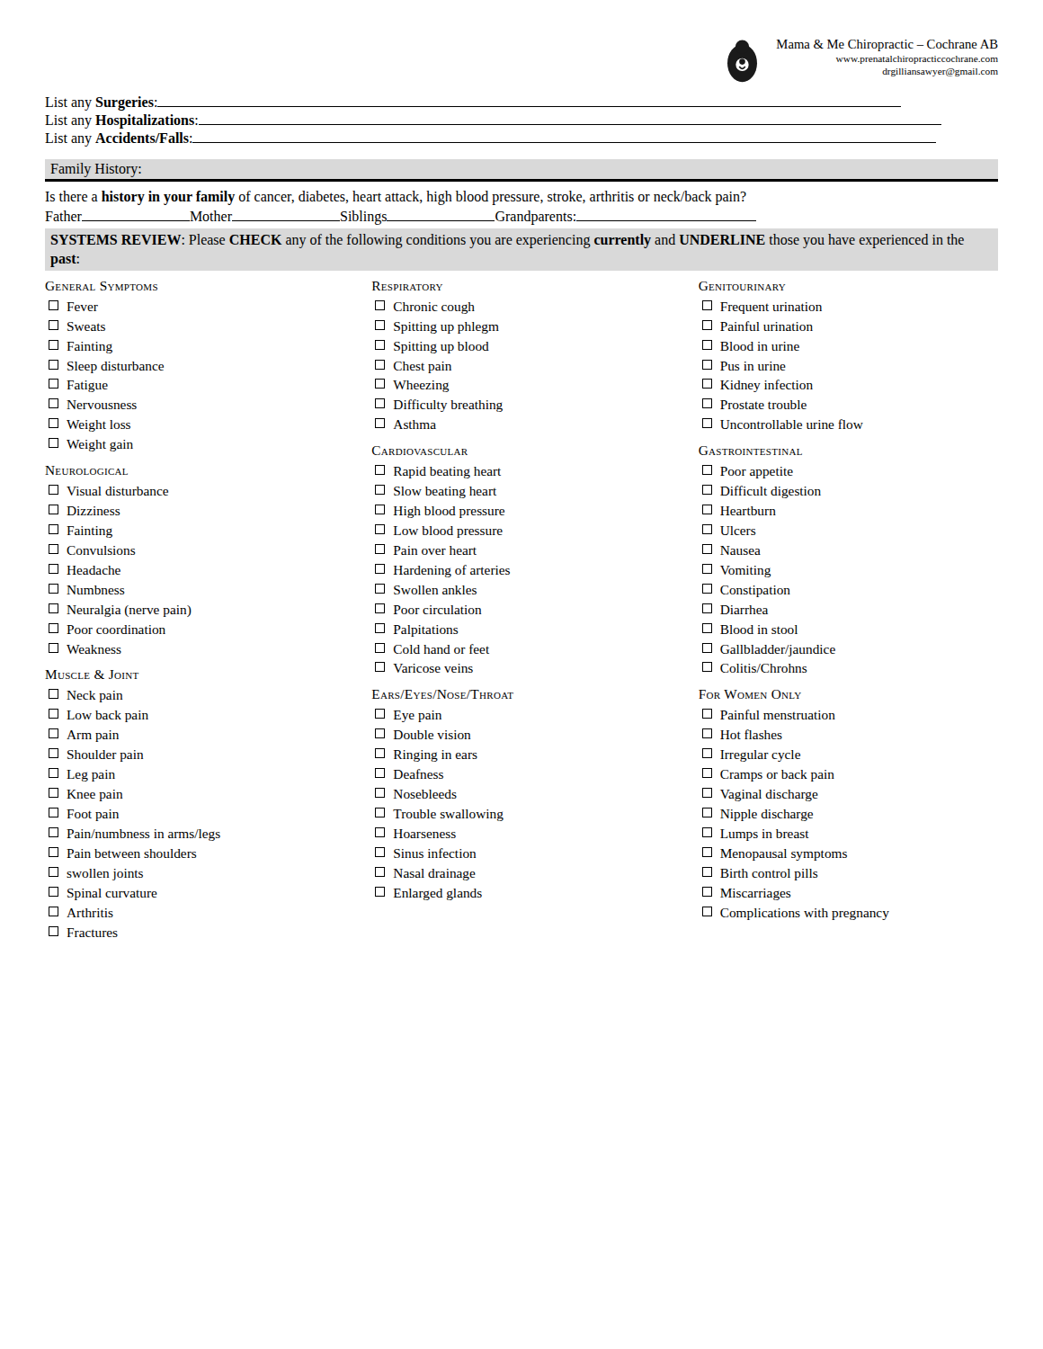Mama & Me Chiropractic – Cochrane AB
www.prenatalchiropracticcochrane.com
drgilliansawyer@gmail.com
List any Surgeries:
List any Hospitalizations:
List any Accidents/Falls:
Family History:
Is there a history in your family of cancer, diabetes, heart attack, high blood pressure, stroke, arthritis or neck/back pain?
Father Mother Siblings Grandparents:
SYSTEMS REVIEW: Please CHECK any of the following conditions you are experiencing currently and UNDERLINE those you have experienced in the past:
General Symptoms
Fever
Sweats
Fainting
Sleep disturbance
Fatigue
Nervousness
Weight loss
Weight gain
Neurological
Visual disturbance
Dizziness
Fainting
Convulsions
Headache
Numbness
Neuralgia (nerve pain)
Poor coordination
Weakness
Muscle & Joint
Neck pain
Low back pain
Arm pain
Shoulder pain
Leg pain
Knee pain
Foot pain
Pain/numbness in arms/legs
Pain between shoulders
swollen joints
Spinal curvature
Arthritis
Fractures
Respiratory
Chronic cough
Spitting up phlegm
Spitting up blood
Chest pain
Wheezing
Difficulty breathing
Asthma
Cardiovascular
Rapid beating heart
Slow beating heart
High blood pressure
Low blood pressure
Pain over heart
Hardening of arteries
Swollen ankles
Poor circulation
Palpitations
Cold hand or feet
Varicose veins
Ears/Eyes/Nose/Throat
Eye pain
Double vision
Ringing in ears
Deafness
Nosebleeds
Trouble swallowing
Hoarseness
Sinus infection
Nasal drainage
Enlarged glands
Genitourinary
Frequent urination
Painful urination
Blood in urine
Pus in urine
Kidney infection
Prostate trouble
Uncontrollable urine flow
Gastrointestinal
Poor appetite
Difficult digestion
Heartburn
Ulcers
Nausea
Vomiting
Constipation
Diarrhea
Blood in stool
Gallbladder/jaundice
Colitis/Chrohns
For Women Only
Painful menstruation
Hot flashes
Irregular cycle
Cramps or back pain
Vaginal discharge
Nipple discharge
Lumps in breast
Menopausal symptoms
Birth control pills
Miscarriages
Complications with pregnancy